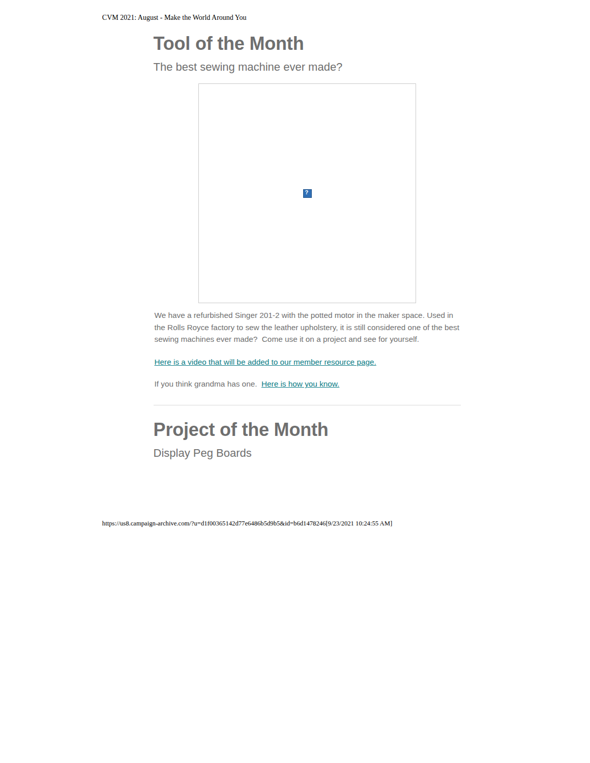CVM 2021: August - Make the World Around You
Tool of the Month
The best sewing machine ever made?
We have a refurbished Singer 201-2 with the potted motor in the maker space. Used in the Rolls Royce factory to sew the leather upholstery, it is still considered one of the best sewing machines ever made? Come use it on a project and see for yourself.
Here is a video that will be added to our member resource page.
If you think grandma has one. Here is how you know.
Project of the Month
Display Peg Boards
https://us8.campaign-archive.com/?u=d1f00365142d77e6486b5d9b5&id=b6d1478246[9/23/2021 10:24:55 AM]